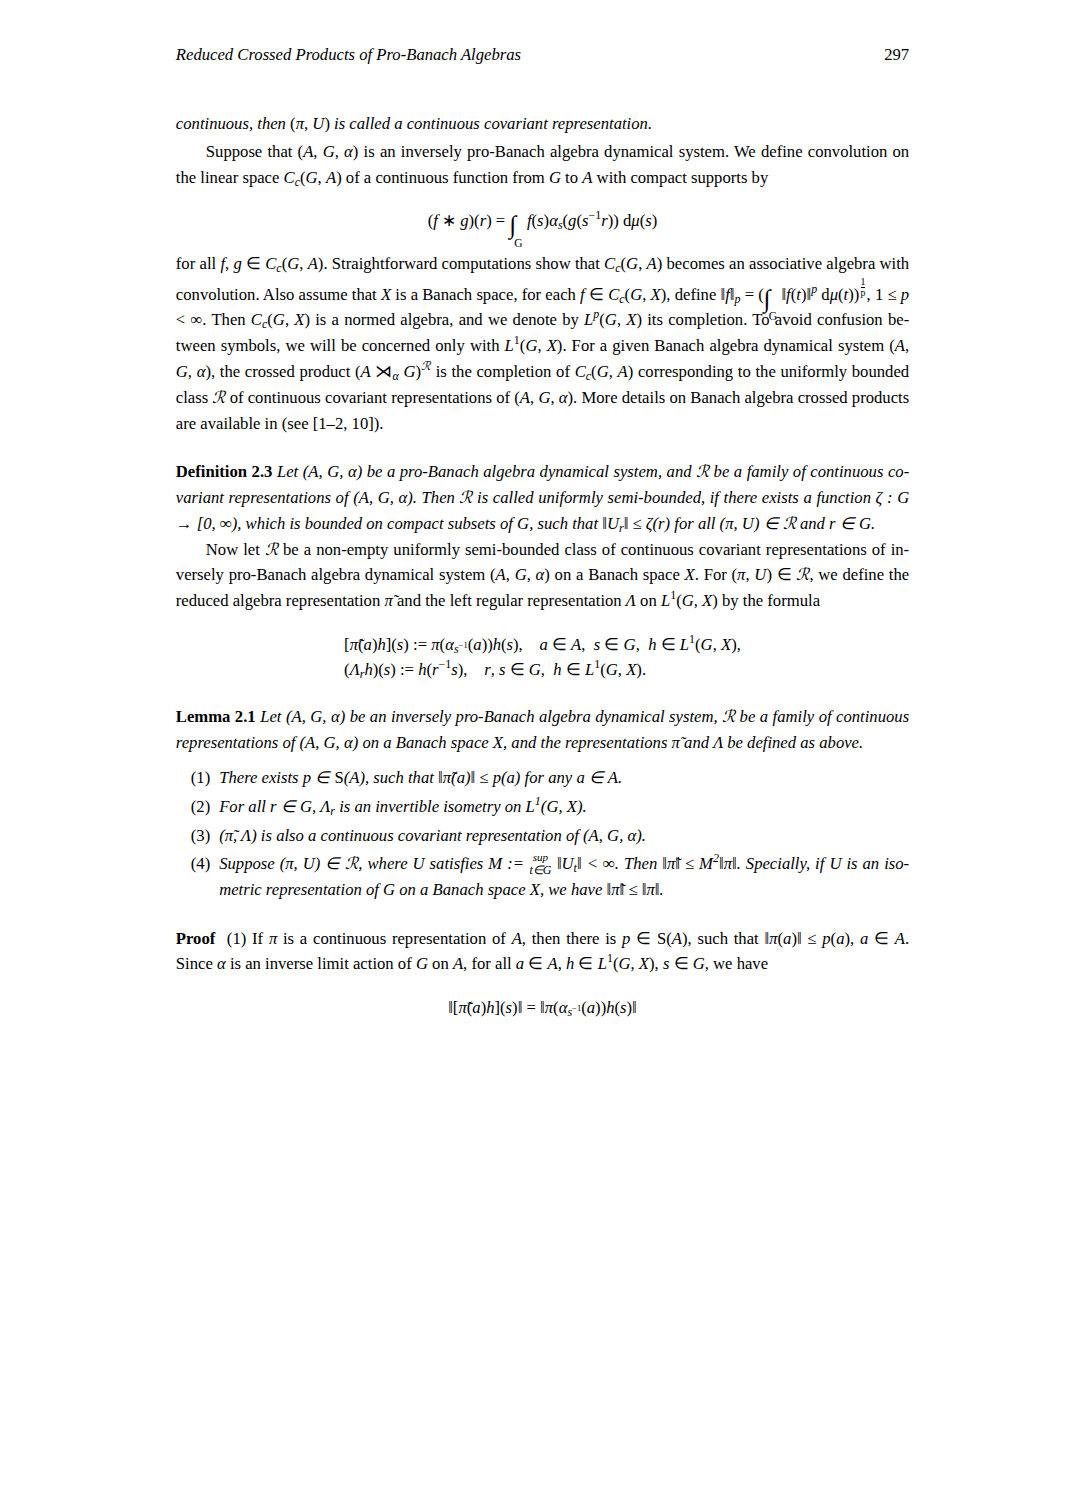Reduced Crossed Products of Pro-Banach Algebras 297
continuous, then (π, U) is called a continuous covariant representation.
Suppose that (A, G, α) is an inversely pro-Banach algebra dynamical system. We define convolution on the linear space Cc(G, A) of a continuous function from G to A with compact supports by
(f ∗ g)(r) = ∫G f(s)αs(g(s−1r)) dμ(s)
for all f, g ∈ Cc(G, A). Straightforward computations show that Cc(G, A) becomes an associative algebra with convolution. Also assume that X is a Banach space, for each f ∈ Cc(G, X), define ‖f‖p = (∫G‖f(t)‖p dμ(t))1 p, 1 ≤ p < ∞. Then Cc(G, X) is a normed algebra, and we denote by Lp(G, X) its completion. To avoid confusion between symbols, we will be concerned only with L1(G, X). For a given Banach algebra dynamical system (A, G, α), the crossed product (A ⋊α G)ℛ is the completion of Cc(G, A) corresponding to the uniformly bounded class ℛ of continuous covariant representations of (A, G, α). More details on Banach algebra crossed products are available in (see [1–2, 10]).
Definition 2.3 Let (A, G, α) be a pro-Banach algebra dynamical system, and ℛ be a family of continuous covariant representations of (A, G, α). Then ℛ is called uniformly semi-bounded, if there exists a function ζ : G → [0, ∞), which is bounded on compact subsets of G, such that ‖Ur‖ ≤ ζ(r) for all (π, U) ∈ ℛ and r ∈ G.
Now let ℛ be a non-empty uniformly semi-bounded class of continuous covariant representations of inversely pro-Banach algebra dynamical system (A, G, α) on a Banach space X. For (π, U) ∈ ℛ, we define the reduced algebra representation π̃ and the left regular representation Λ on L1(G, X) by the formula
[π̃(a)h](s) := π(αs−1(a))h(s), a ∈ A, s ∈ G, h ∈ L1(G, X),
(Λr h)(s) := h(r−1s), r, s ∈ G, h ∈ L1(G, X).
Lemma 2.1 Let (A, G, α) be an inversely pro-Banach algebra dynamical system, ℛ be a family of continuous representations of (A, G, α) on a Banach space X, and the representations π̃ and Λ be defined as above.
(1) There exists p ∈ S(A), such that ‖π̃(a)‖ ≤ p(a) for any a ∈ A.
(2) For all r ∈ G, Λr is an invertible isometry on L1(G, X).
(3)(π̃, Λ) is also a continuous covariant representation of (A, G, α).
(4) Suppose (π, U) ∈ ℛ, where U satisfies M := sup t∈G ‖Ut‖ < ∞. Then ‖π̃‖ ≤ M2‖π‖. Specially, if U is an isometric representation of G on a Banach space X, we have ‖π̃‖ ≤ ‖π‖.
Proof (1) If π is a continuous representation of A, then there is p ∈ S(A), such that ‖π(a)‖ ≤ p(a), a ∈ A. Since α is an inverse limit action of G on A, for all a ∈ A, h ∈ L1(G, X), s ∈ G, we have
‖[π̃(a)h](s)‖ = ‖π(αs−1(a))h(s)‖